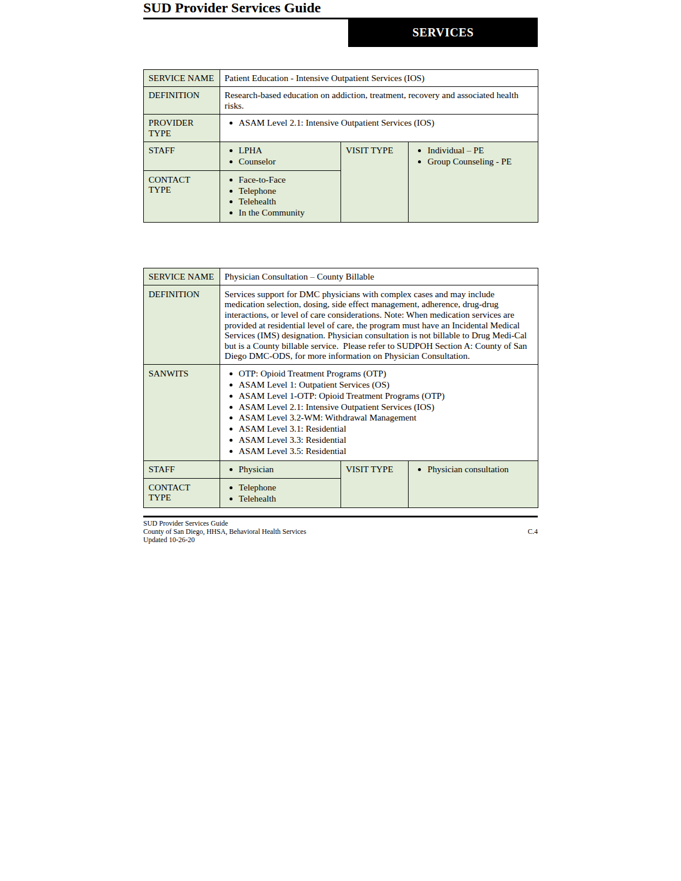SUD Provider Services Guide
SERVICES
| SERVICE NAME | Patient Education - Intensive Outpatient Services (IOS) |
| DEFINITION | Research-based education on addiction, treatment, recovery and associated health risks. |
| PROVIDER TYPE | ASAM Level 2.1: Intensive Outpatient Services (IOS) |
| STAFF | LPHA Counselor | VISIT TYPE | Individual – PE Group Counseling - PE |
| CONTACT TYPE | Face-to-Face Telephone Telehealth In the Community |
| SERVICE NAME | Physician Consultation – County Billable |
| DEFINITION | Services support for DMC physicians with complex cases and may include medication selection, dosing, side effect management, adherence, drug-drug interactions, or level of care considerations. Note: When medication services are provided at residential level of care, the program must have an Incidental Medical Services (IMS) designation. Physician consultation is not billable to Drug Medi-Cal but is a County billable service. Please refer to SUDPOH Section A: County of San Diego DMC-ODS, for more information on Physician Consultation. |
| SANWITS | OTP: Opioid Treatment Programs (OTP) ASAM Level 1: Outpatient Services (OS) ASAM Level 1-OTP: Opioid Treatment Programs (OTP) ASAM Level 2.1: Intensive Outpatient Services (IOS) ASAM Level 3.2-WM: Withdrawal Management ASAM Level 3.1: Residential ASAM Level 3.3: Residential ASAM Level 3.5: Residential |
| STAFF | Physician | VISIT TYPE | Physician consultation |
| CONTACT TYPE | Telephone Telehealth |
| SUD Provider Services Guide County of San Diego, HHSA, Behavioral Health Services Updated 10-26-20 | C.4 |